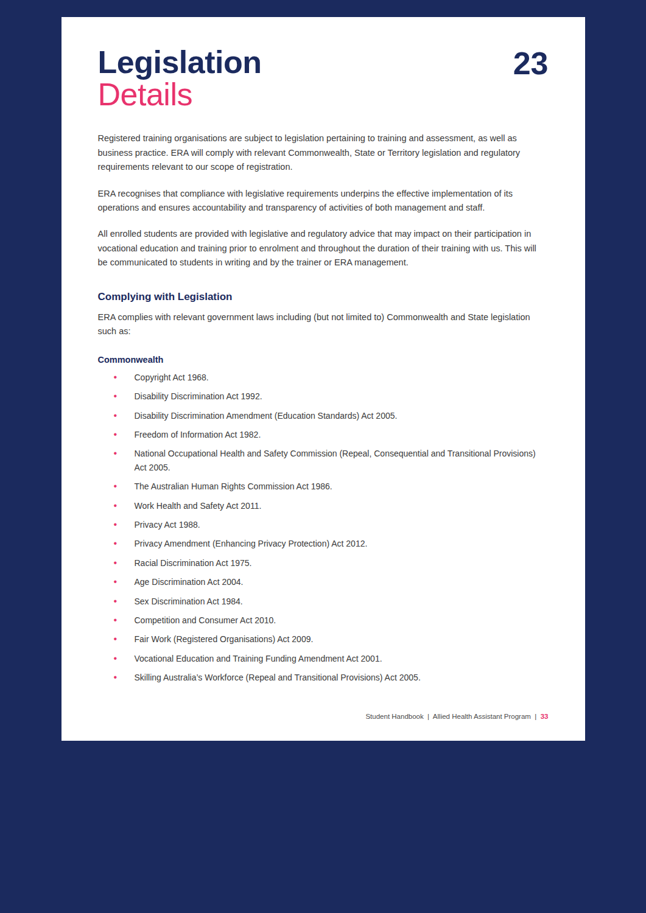Legislation Details
23
Registered training organisations are subject to legislation pertaining to training and assessment, as well as business practice. ERA will comply with relevant Commonwealth, State or Territory legislation and regulatory requirements relevant to our scope of registration.
ERA recognises that compliance with legislative requirements underpins the effective implementation of its operations and ensures accountability and transparency of activities of both management and staff.
All enrolled students are provided with legislative and regulatory advice that may impact on their participation in vocational education and training prior to enrolment and throughout the duration of their training with us. This will be communicated to students in writing and by the trainer or ERA management.
Complying with Legislation
ERA complies with relevant government laws including (but not limited to) Commonwealth and State legislation such as:
Commonwealth
Copyright Act 1968.
Disability Discrimination Act 1992.
Disability Discrimination Amendment (Education Standards) Act 2005.
Freedom of Information Act 1982.
National Occupational Health and Safety Commission (Repeal, Consequential and Transitional Provisions) Act 2005.
The Australian Human Rights Commission Act 1986.
Work Health and Safety Act 2011.
Privacy Act 1988.
Privacy Amendment (Enhancing Privacy Protection) Act 2012.
Racial Discrimination Act 1975.
Age Discrimination Act 2004.
Sex Discrimination Act 1984.
Competition and Consumer Act 2010.
Fair Work (Registered Organisations) Act 2009.
Vocational Education and Training Funding Amendment Act 2001.
Skilling Australia’s Workforce (Repeal and Transitional Provisions) Act 2005.
Student Handbook | Allied Health Assistant Program | 33